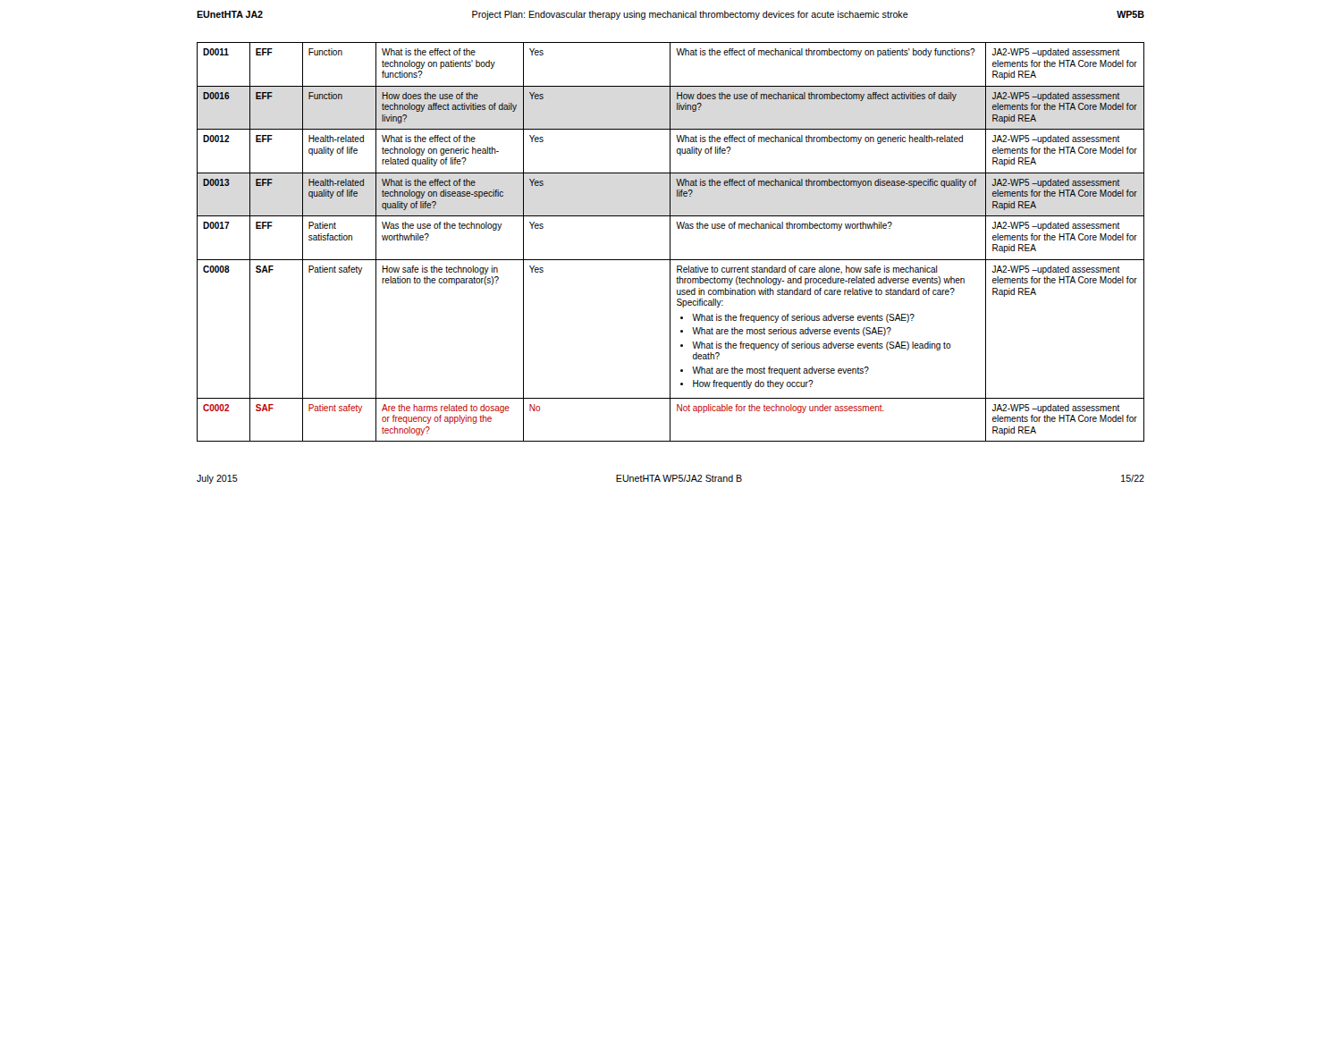EUnetHTA JA2
Project Plan: Endovascular therapy using mechanical thrombectomy devices for acute ischaemic stroke
WP5B
| D0011 | EFF | Function | What is the effect of the technology on patients' body functions? | Yes | What is the effect of mechanical thrombectomy on patients' body functions? | JA2-WP5 –updated assessment elements for the HTA Core Model for Rapid REA |
| D0016 | EFF | Function | How does the use of the technology affect activities of daily living? | Yes | How does the use of mechanical thrombectomy affect activities of daily living? | JA2-WP5 –updated assessment elements for the HTA Core Model for Rapid REA |
| D0012 | EFF | Health-related quality of life | What is the effect of the technology on generic health-related quality of life? | Yes | What is the effect of mechanical thrombectomy on generic health-related quality of life? | JA2-WP5 –updated assessment elements for the HTA Core Model for Rapid REA |
| D0013 | EFF | Health-related quality of life | What is the effect of the technology on disease-specific quality of life? | Yes | What is the effect of mechanical thrombectomyon disease-specific quality of life? | JA2-WP5 –updated assessment elements for the HTA Core Model for Rapid REA |
| D0017 | EFF | Patient satisfaction | Was the use of the technology worthwhile? | Yes | Was the use of mechanical thrombectomy worthwhile? | JA2-WP5 –updated assessment elements for the HTA Core Model for Rapid REA |
| C0008 | SAF | Patient safety | How safe is the technology in relation to the comparator(s)? | Yes | Relative to current standard of care alone, how safe is mechanical thrombectomy (technology- and procedure-related adverse events) when used in combination with standard of care relative to standard of care? Specifically: What is the frequency of serious adverse events (SAE)? What are the most serious adverse events (SAE)? What is the frequency of serious adverse events (SAE) leading to death? What are the most frequent adverse events? How frequently do they occur? | JA2-WP5 –updated assessment elements for the HTA Core Model for Rapid REA |
| C0002 | SAF | Patient safety | Are the harms related to dosage or frequency of applying the technology? | No | Not applicable for the technology under assessment. | JA2-WP5 –updated assessment elements for the HTA Core Model for Rapid REA |
July 2015
EUnetHTA WP5/JA2 Strand B
15/22